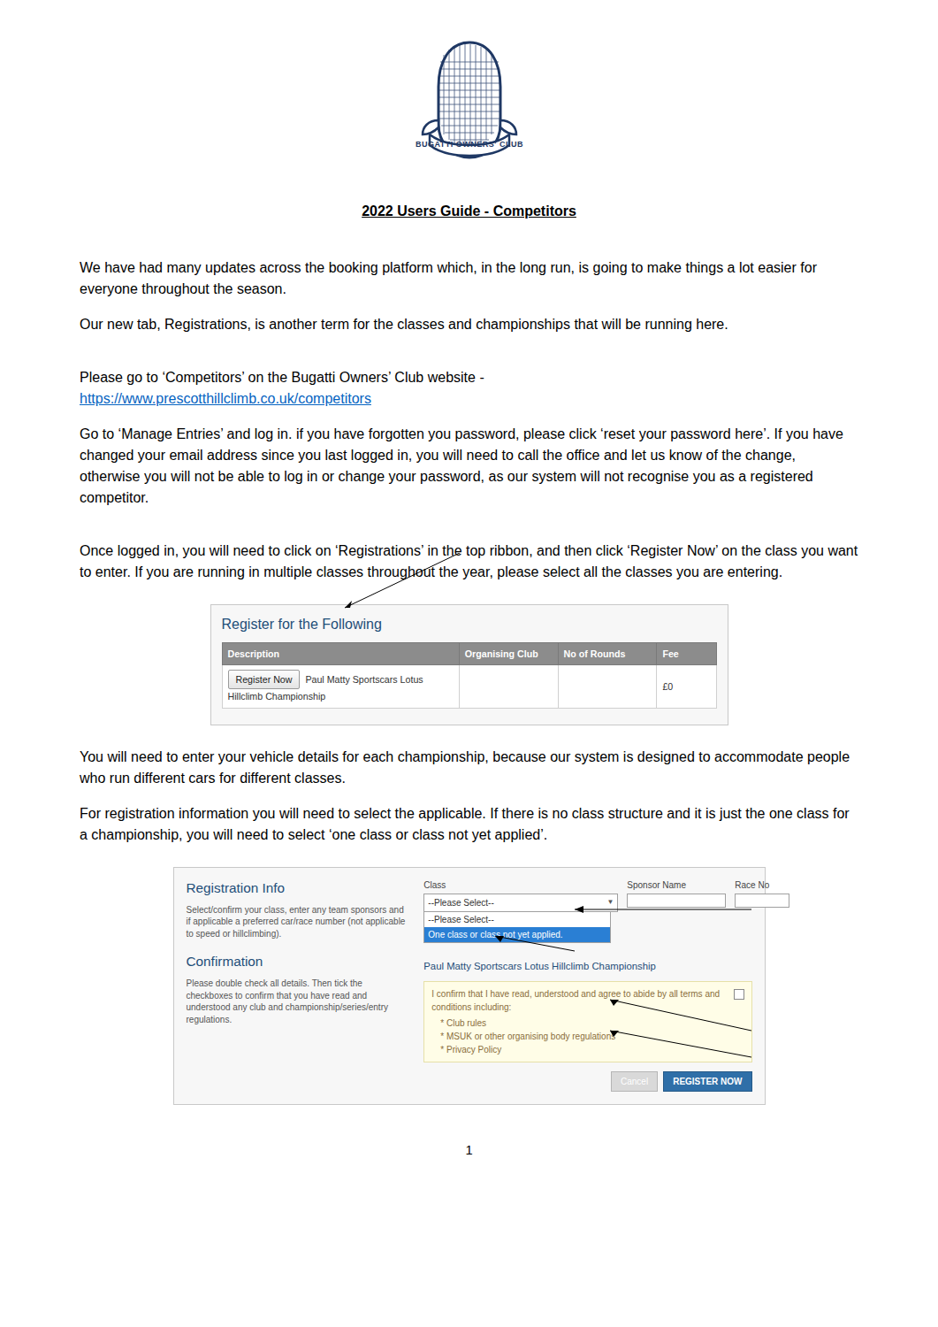BUGATTI OWNERS' CLUB
2022 Users Guide - Competitors
We have had many updates across the booking platform which, in the long run, is going to make things a lot easier for everyone throughout the season.
Our new tab, Registrations, is another term for the classes and championships that will be running here.
Please go to ‘Competitors’ on the Bugatti Owners’ Club website -
https://www.prescotthillclimb.co.uk/competitors
Go to ‘Manage Entries’ and log in. if you have forgotten you password, please click ‘reset your password here’. If you have changed your email address since you last logged in, you will need to call the office and let us know of the change, otherwise you will not be able to log in or change your password, as our system will not recognise you as a registered competitor.
Once logged in, you will need to click on ‘Registrations’ in the top ribbon, and then click ‘Register Now’ on the class you want to enter. If you are running in multiple classes throughout the year, please select all the classes you are entering.
Register for the Following
| Description | Organising Club | No of Rounds | Fee |
| --- | --- | --- | --- |
| Register Now Paul Matty Sportscars Lotus Hillclimb Championship | | | £0 |
You will need to enter your vehicle details for each championship, because our system is designed to accommodate people who run different cars for different classes.
For registration information you will need to select the applicable. If there is no class structure and it is just the one class for a championship, you will need to select ‘one class or class not yet applied’.
Registration Info
Select/confirm your class, enter any team sponsors and if applicable a preferred car/race number (not applicable to speed or hillclimbing).
Confirmation
Please double check all details. Then tick the checkboxes to confirm that you have read and understood any club and championship/series/entry regulations.
Class
--Please Select--▼
--Please Select--
One class or class not yet applied.
Sponsor Name
Race No
Paul Matty Sportscars Lotus Hillclimb Championship
I confirm that I have read, understood and agree to abide by all terms and conditions including:
Club rules
MSUK or other organising body regulations
Privacy Policy
Cancel REGISTER NOW
1